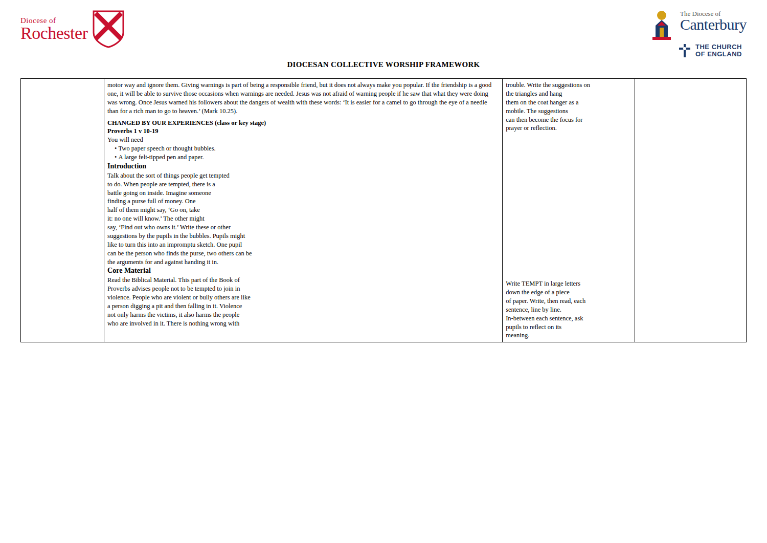Diocese of Rochester
The Diocese of Canterbury
THE CHURCH
OF ENGLAND
DIOCESAN COLLECTIVE WORSHIP FRAMEWORK
| | motor way and ignore them. Giving warnings is part of being a responsible friend, but it does not always make you popular. If the friendship is a good one, it will be able to survive those occasions when warnings are needed. Jesus was not afraid of warning people if he saw that what they were doing was wrong. Once Jesus warned his followers about the dangers of wealth with these words: ‘It is easier for a camel to go through the eye of a needle than for a rich man to go to heaven.’ (Mark 10.25). CHANGED BY OUR EXPERIENCES (class or key stage) Proverbs 1 v 10-19 You will need Two paper speech or thought bubbles. A large felt-tipped pen and paper. Introduction Talk about the sort of things people get tempted to do. When people are tempted, there is a battle going on inside. Imagine someone finding a purse full of money. One half of them might say, ‘Go on, take it: no one will know.’ The other might say, ‘Find out who owns it.’ Write these or other suggestions by the pupils in the bubbles. Pupils might like to turn this into an impromptu sketch. One pupil can be the person who finds the purse, two others can be the arguments for and against handing it in. Core Material Read the Biblical Material. This part of the Book of Proverbs advises people not to be tempted to join in violence. People who are violent or bully others are like a person digging a pit and then falling in it. Violence not only harms the victims, it also harms the people who are involved in it. There is nothing wrong with | trouble. Write the suggestions on the triangles and hang them on the coat hanger as a mobile. The suggestions can then become the focus for prayer or reflection. Write TEMPT in large letters down the edge of a piece of paper. Write, then read, each sentence, line by line. In-between each sentence, ask pupils to reflect on its meaning. | |